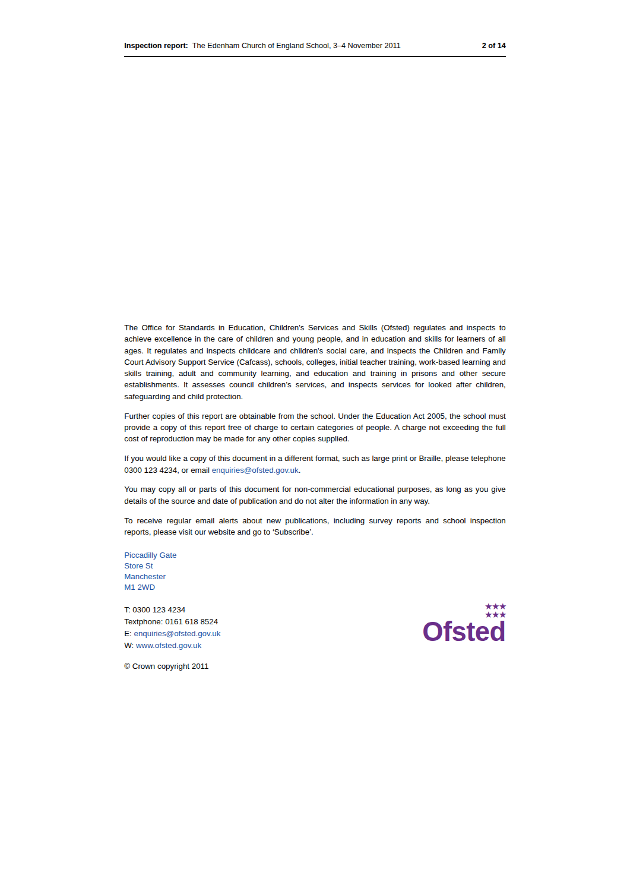Inspection report: The Edenham Church of England School, 3–4 November 2011
2 of 14
The Office for Standards in Education, Children's Services and Skills (Ofsted) regulates and inspects to achieve excellence in the care of children and young people, and in education and skills for learners of all ages. It regulates and inspects childcare and children's social care, and inspects the Children and Family Court Advisory Support Service (Cafcass), schools, colleges, initial teacher training, work-based learning and skills training, adult and community learning, and education and training in prisons and other secure establishments. It assesses council children’s services, and inspects services for looked after children, safeguarding and child protection.
Further copies of this report are obtainable from the school. Under the Education Act 2005, the school must provide a copy of this report free of charge to certain categories of people. A charge not exceeding the full cost of reproduction may be made for any other copies supplied.
If you would like a copy of this document in a different format, such as large print or Braille, please telephone 0300 123 4234, or email enquiries@ofsted.gov.uk.
You may copy all or parts of this document for non-commercial educational purposes, as long as you give details of the source and date of publication and do not alter the information in any way.
To receive regular email alerts about new publications, including survey reports and school inspection reports, please visit our website and go to ‘Subscribe’.
Piccadilly Gate Store St Manchester M1 2WD
T: 0300 123 4234
Textphone: 0161 618 8524
E: enquiries@ofsted.gov.uk
W: www.ofsted.gov.uk
© Crown copyright 2011
★★★
★★★
Ofsted